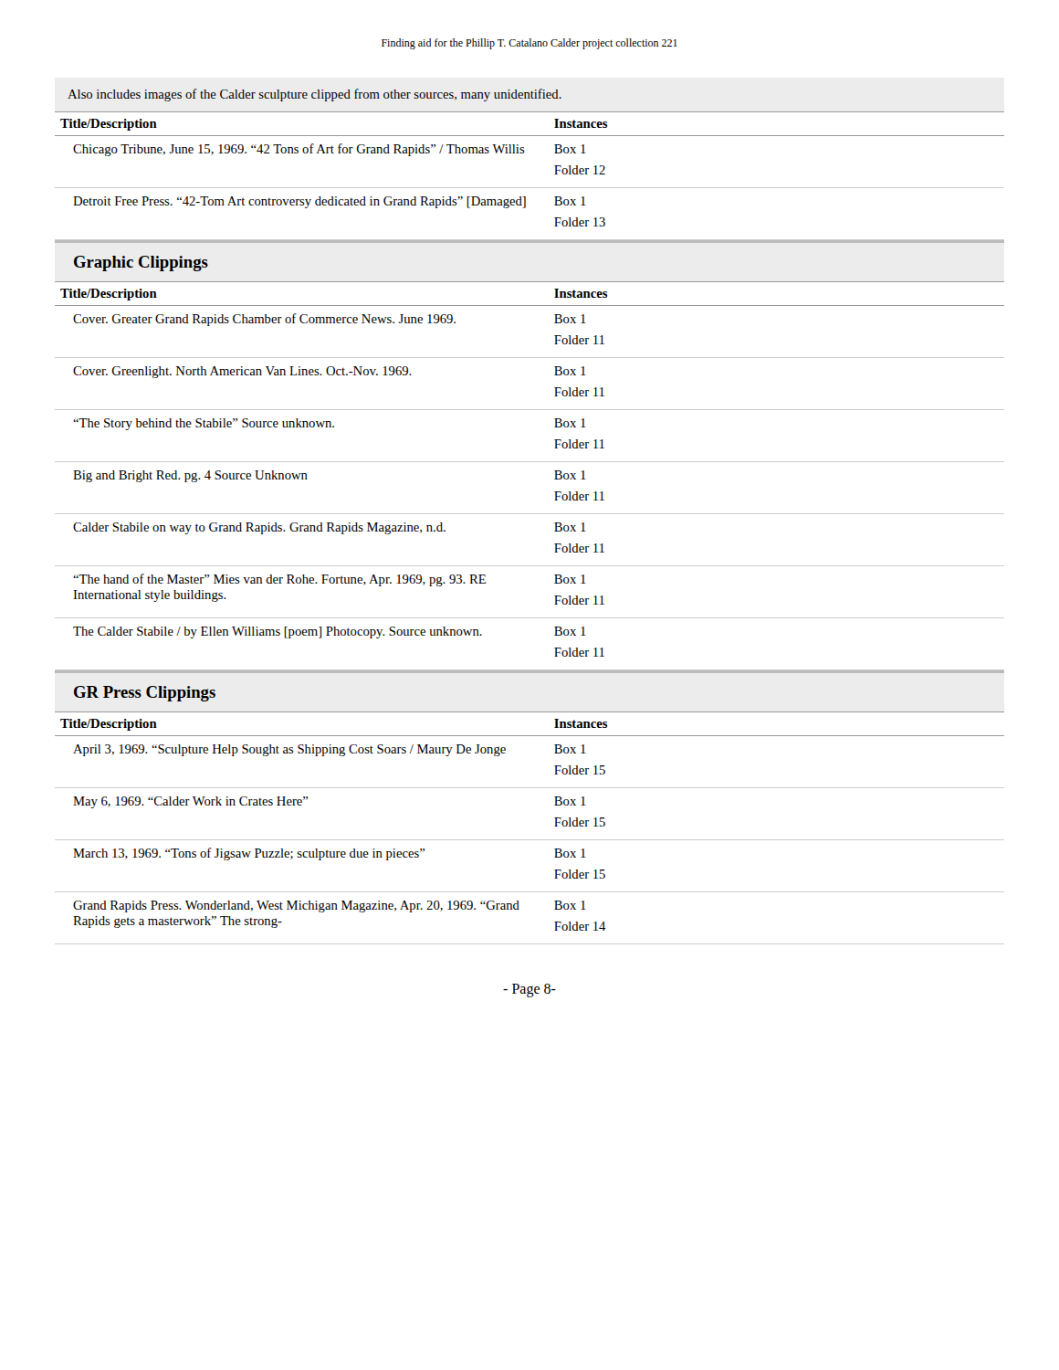Finding aid for the Phillip T. Catalano Calder project collection 221
Also includes images of the Calder sculpture clipped from other sources, many unidentified.
| Title/Description | Instances |
| --- | --- |
| Chicago Tribune, June 15, 1969. “42 Tons of Art for Grand Rapids” / Thomas Willis | Box 1 Folder 12 |
| Detroit Free Press. “42-Tom Art controversy dedicated in Grand Rapids” [Damaged] | Box 1 Folder 13 |
Graphic Clippings
| Title/Description | Instances |
| --- | --- |
| Cover. Greater Grand Rapids Chamber of Commerce News. June 1969. | Box 1 Folder 11 |
| Cover. Greenlight. North American Van Lines. Oct.-Nov. 1969. | Box 1 Folder 11 |
| “The Story behind the Stabile” Source unknown. | Box 1 Folder 11 |
| Big and Bright Red. pg. 4 Source Unknown | Box 1 Folder 11 |
| Calder Stabile on way to Grand Rapids. Grand Rapids Magazine, n.d. | Box 1 Folder 11 |
| “The hand of the Master” Mies van der Rohe. Fortune, Apr. 1969, pg. 93. RE International style buildings. | Box 1 Folder 11 |
| The Calder Stabile / by Ellen Williams [poem] Photocopy. Source unknown. | Box 1 Folder 11 |
GR Press Clippings
| Title/Description | Instances |
| --- | --- |
| April 3, 1969. “Sculpture Help Sought as Shipping Cost Soars / Maury De Jonge | Box 1 Folder 15 |
| May 6, 1969. “Calder Work in Crates Here” | Box 1 Folder 15 |
| March 13, 1969. “Tons of Jigsaw Puzzle; sculpture due in pieces” | Box 1 Folder 15 |
| Grand Rapids Press. Wonderland, West Michigan Magazine, Apr. 20, 1969. “Grand Rapids gets a masterwork” The strong- | Box 1 Folder 14 |
- Page 8-